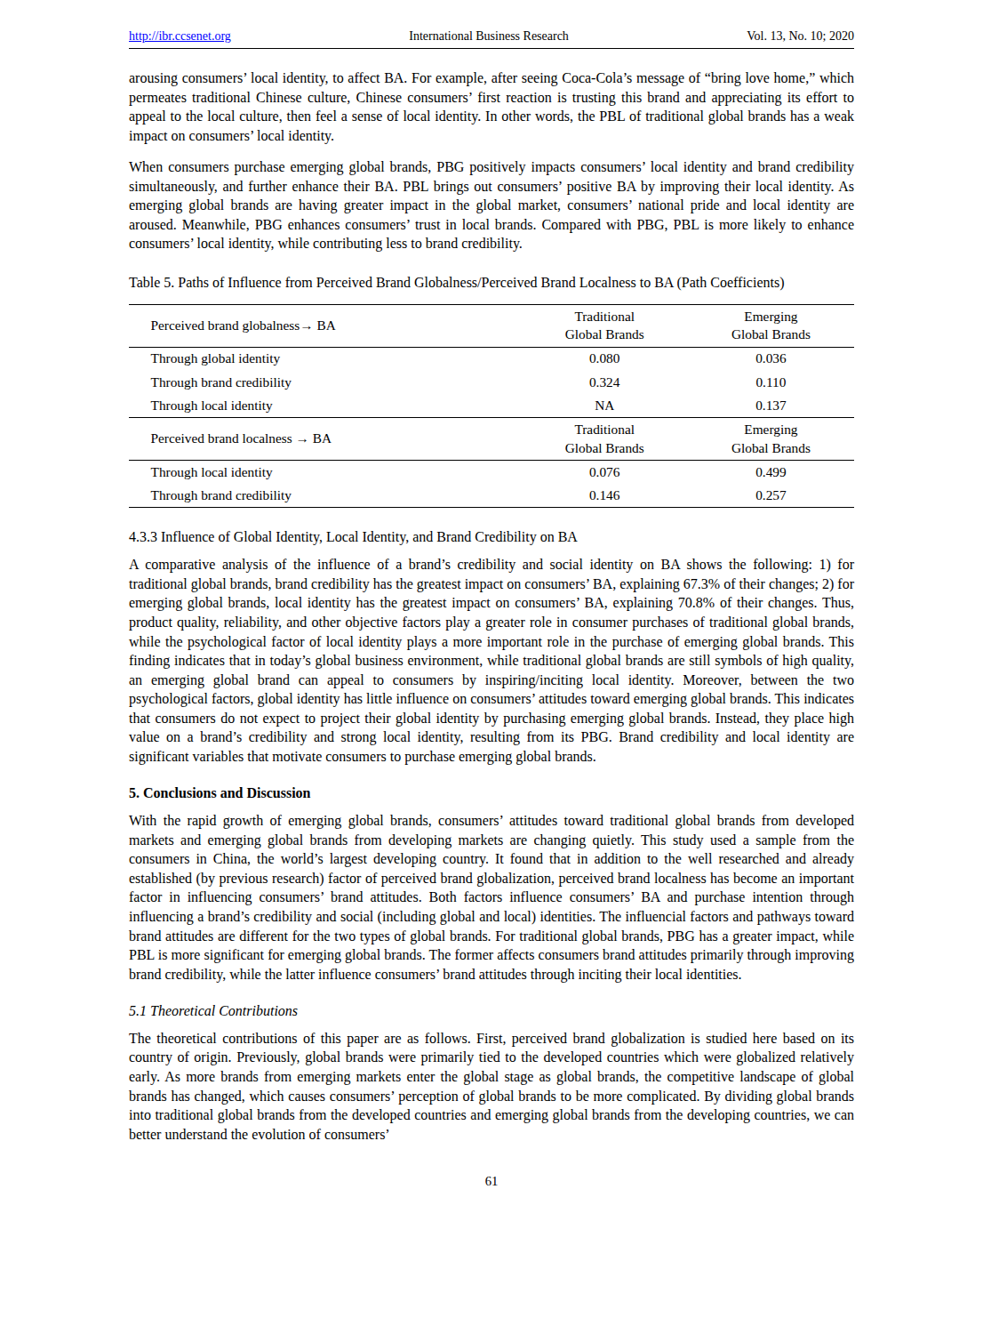http://ibr.ccsenet.org
International Business Research
Vol. 13, No. 10; 2020
arousing consumers’ local identity, to affect BA. For example, after seeing Coca-Cola’s message of “bring love home,” which permeates traditional Chinese culture, Chinese consumers’ first reaction is trusting this brand and appreciating its effort to appeal to the local culture, then feel a sense of local identity. In other words, the PBL of traditional global brands has a weak impact on consumers’ local identity.
When consumers purchase emerging global brands, PBG positively impacts consumers’ local identity and brand credibility simultaneously, and further enhance their BA. PBL brings out consumers’ positive BA by improving their local identity. As emerging global brands are having greater impact in the global market, consumers’ national pride and local identity are aroused. Meanwhile, PBG enhances consumers’ trust in local brands. Compared with PBG, PBL is more likely to enhance consumers’ local identity, while contributing less to brand credibility.
Table 5. Paths of Influence from Perceived Brand Globalness/Perceived Brand Localness to BA (Path Coefficients)
| Perceived brand globalness → BA | Traditional Global Brands | Emerging Global Brands |
| --- | --- | --- |
| Through global identity | 0.080 | 0.036 |
| Through brand credibility | 0.324 | 0.110 |
| Through local identity | NA | 0.137 |
| Perceived brand localness → BA | Traditional Global Brands | Emerging Global Brands |
| Through local identity | 0.076 | 0.499 |
| Through brand credibility | 0.146 | 0.257 |
4.3.3 Influence of Global Identity, Local Identity, and Brand Credibility on BA
A comparative analysis of the influence of a brand’s credibility and social identity on BA shows the following: 1) for traditional global brands, brand credibility has the greatest impact on consumers’ BA, explaining 67.3% of their changes; 2) for emerging global brands, local identity has the greatest impact on consumers’ BA, explaining 70.8% of their changes. Thus, product quality, reliability, and other objective factors play a greater role in consumer purchases of traditional global brands, while the psychological factor of local identity plays a more important role in the purchase of emerging global brands. This finding indicates that in today’s global business environment, while traditional global brands are still symbols of high quality, an emerging global brand can appeal to consumers by inspiring/inciting local identity. Moreover, between the two psychological factors, global identity has little influence on consumers’ attitudes toward emerging global brands. This indicates that consumers do not expect to project their global identity by purchasing emerging global brands. Instead, they place high value on a brand’s credibility and strong local identity, resulting from its PBG. Brand credibility and local identity are significant variables that motivate consumers to purchase emerging global brands.
5. Conclusions and Discussion
With the rapid growth of emerging global brands, consumers’ attitudes toward traditional global brands from developed markets and emerging global brands from developing markets are changing quietly. This study used a sample from the consumers in China, the world’s largest developing country. It found that in addition to the well researched and already established (by previous research) factor of perceived brand globalization, perceived brand localness has become an important factor in influencing consumers’ brand attitudes. Both factors influence consumers’ BA and purchase intention through influencing a brand’s credibility and social (including global and local) identities. The influencial factors and pathways toward brand attitudes are different for the two types of global brands. For traditional global brands, PBG has a greater impact, while PBL is more significant for emerging global brands. The former affects consumers brand attitudes primarily through improving brand credibility, while the latter influence consumers’ brand attitudes through inciting their local identities.
5.1 Theoretical Contributions
The theoretical contributions of this paper are as follows. First, perceived brand globalization is studied here based on its country of origin. Previously, global brands were primarily tied to the developed countries which were globalized relatively early. As more brands from emerging markets enter the global stage as global brands, the competitive landscape of global brands has changed, which causes consumers’ perception of global brands to be more complicated. By dividing global brands into traditional global brands from the developed countries and emerging global brands from the developing countries, we can better understand the evolution of consumers’
61